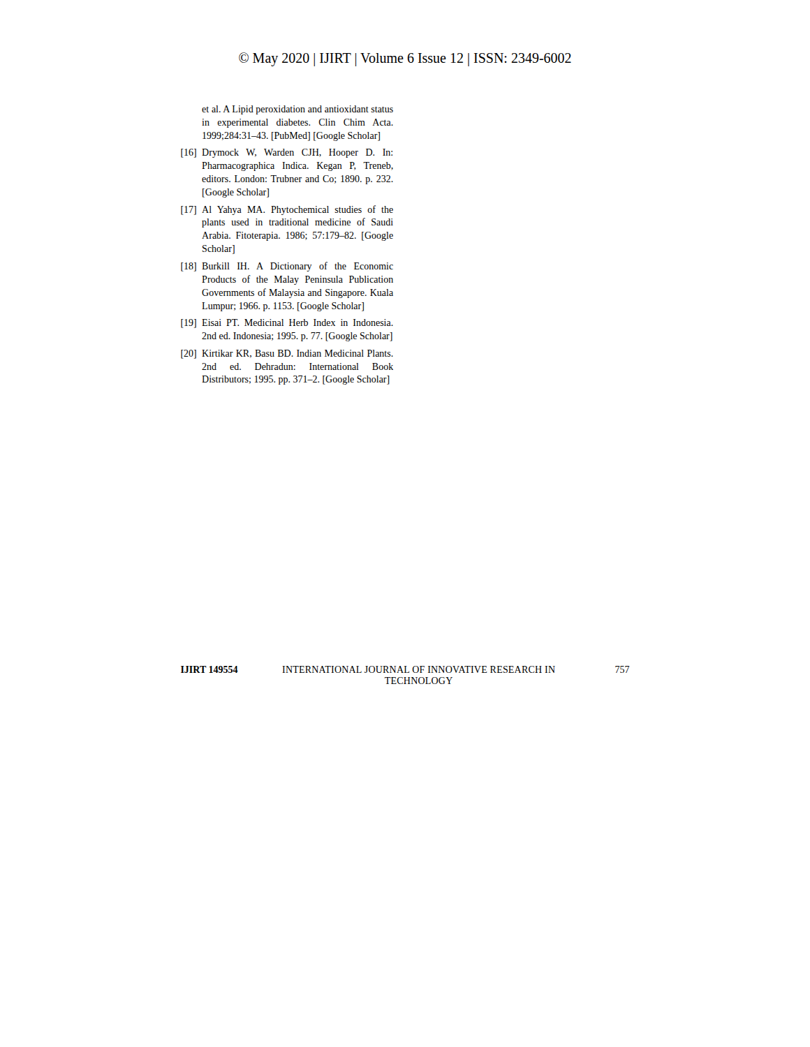© May 2020 | IJIRT | Volume 6 Issue 12 | ISSN: 2349-6002
et al. A Lipid peroxidation and antioxidant status in experimental diabetes. Clin Chim Acta. 1999;284:31–43. [PubMed] [Google Scholar]
[16] Drymock W, Warden CJH, Hooper D. In: Pharmacographica Indica. Kegan P, Treneb, editors. London: Trubner and Co; 1890. p. 232. [Google Scholar]
[17] Al Yahya MA. Phytochemical studies of the plants used in traditional medicine of Saudi Arabia. Fitoterapia. 1986; 57:179–82. [Google Scholar]
[18] Burkill IH. A Dictionary of the Economic Products of the Malay Peninsula Publication Governments of Malaysia and Singapore. Kuala Lumpur; 1966. p. 1153. [Google Scholar]
[19] Eisai PT. Medicinal Herb Index in Indonesia. 2nd ed. Indonesia; 1995. p. 77. [Google Scholar]
[20] Kirtikar KR, Basu BD. Indian Medicinal Plants. 2nd ed. Dehradun: International Book Distributors; 1995. pp. 371–2. [Google Scholar]
IJIRT 149554
INTERNATIONAL JOURNAL OF INNOVATIVE RESEARCH IN TECHNOLOGY
757